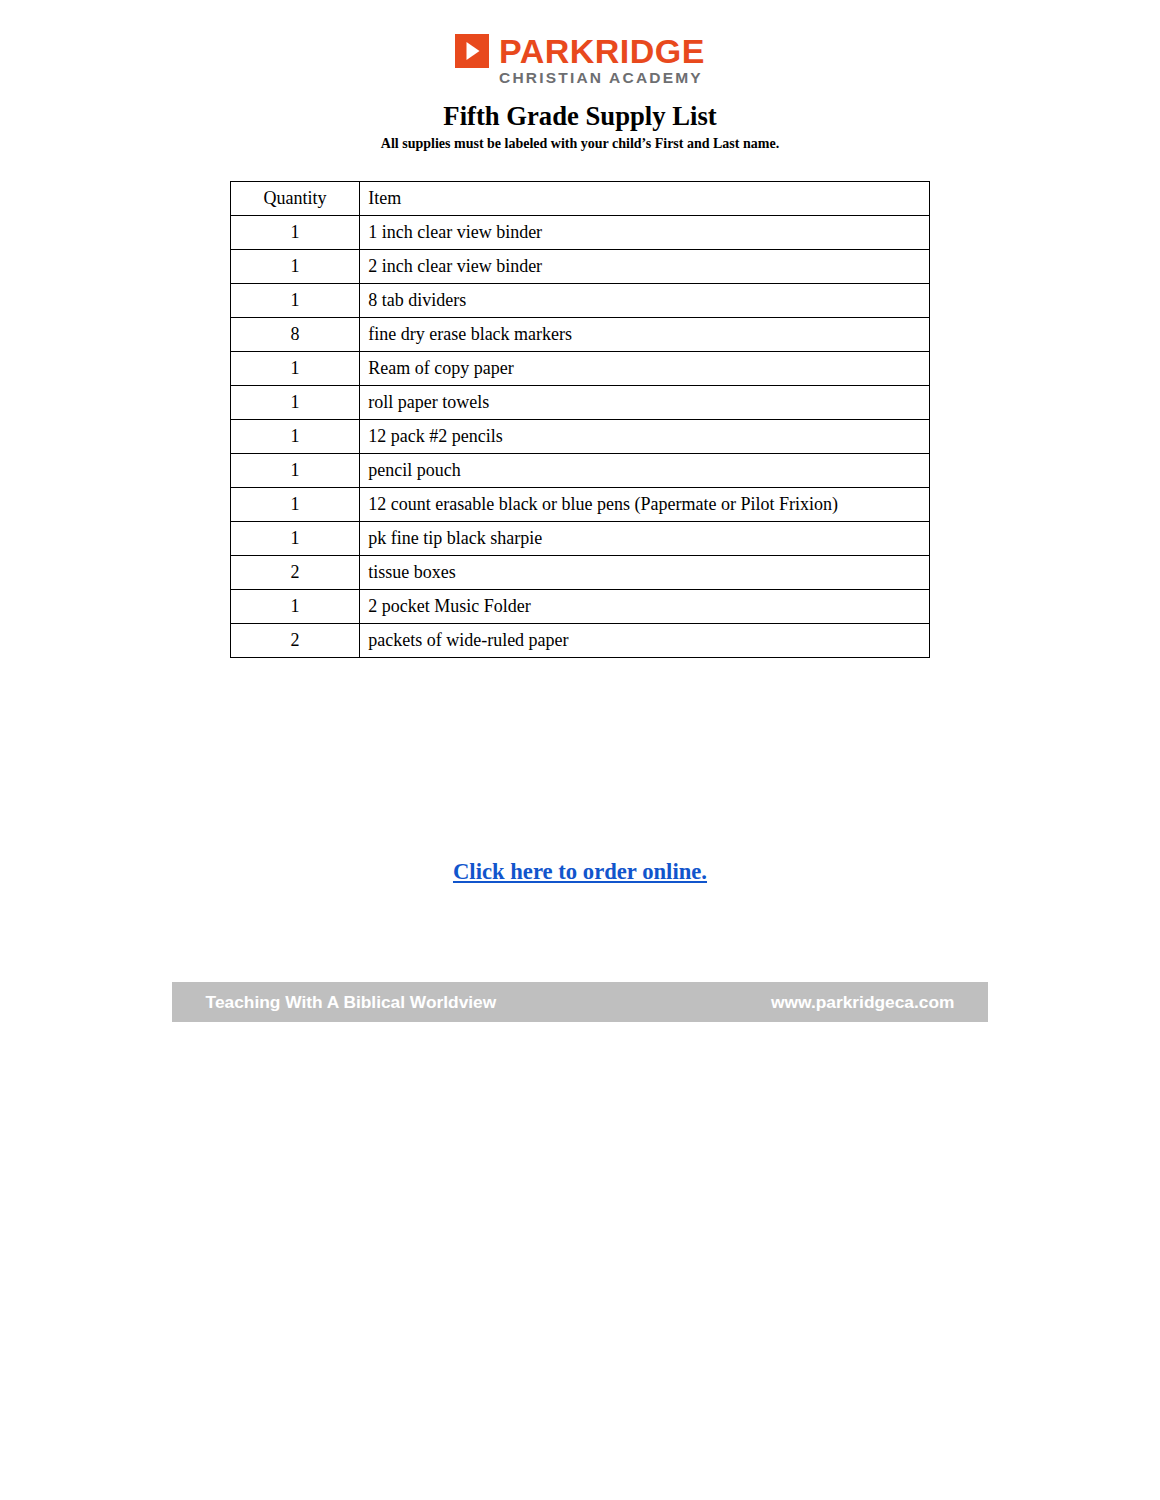PARKRIDGE
CHRISTIAN ACADEMY
Fifth Grade Supply List
All supplies must be labeled with your child’s First and Last name.
| Quantity | Item |
| --- | --- |
| 1 | 1 inch clear view binder |
| 1 | 2 inch clear view binder |
| 1 | 8 tab dividers |
| 8 | fine dry erase black markers |
| 1 | Ream of copy paper |
| 1 | roll paper towels |
| 1 | 12 pack #2 pencils |
| 1 | pencil pouch |
| 1 | 12 count erasable black or blue pens (Papermate or Pilot Frixion) |
| 1 | pk fine tip black sharpie |
| 2 | tissue boxes |
| 1 | 2 pocket Music Folder |
| 2 | packets of wide-ruled paper |
Click here to order online.
Teaching With A Biblical Worldview
www.parkridgeca.com